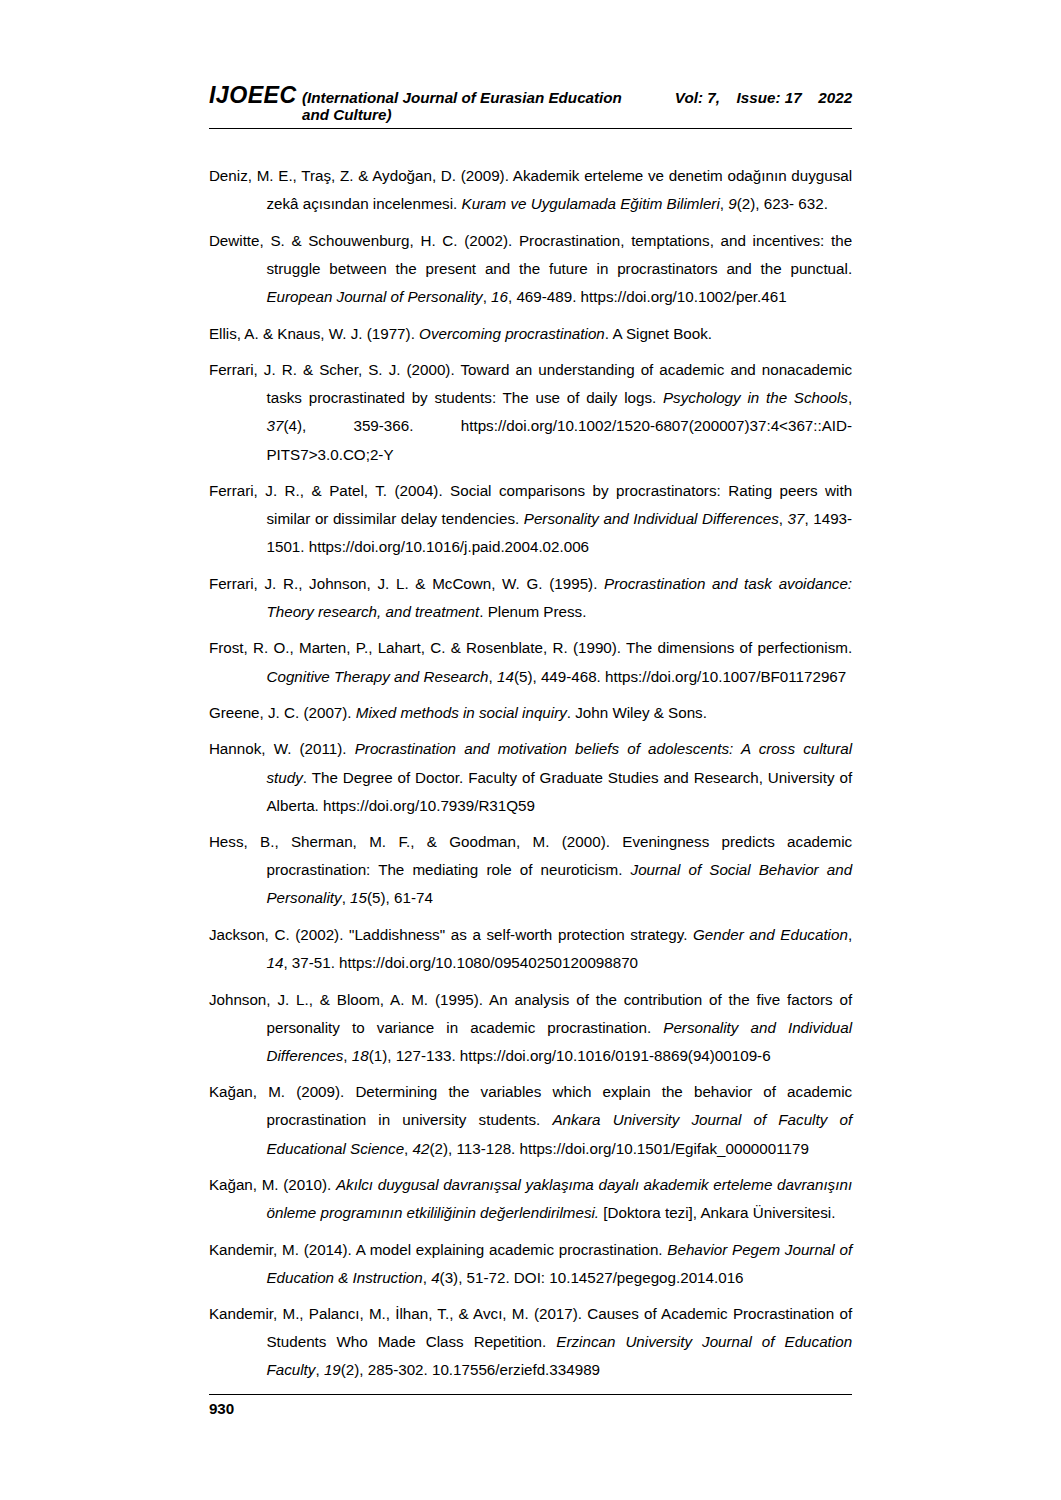IJOEEC (International Journal of Eurasian Education and Culture) Vol: 7, Issue: 172022
Deniz, M. E., Traş, Z. & Aydoğan, D. (2009). Akademik erteleme ve denetim odağının duygusal zekâ açısından incelenmesi. Kuram ve Uygulamada Eğitim Bilimleri, 9(2), 623- 632.
Dewitte, S. & Schouwenburg, H. C. (2002). Procrastination, temptations, and incentives: the struggle between the present and the future in procrastinators and the punctual. European Journal of Personality, 16, 469-489. https://doi.org/10.1002/per.461
Ellis, A. & Knaus, W. J. (1977). Overcoming procrastination. A Signet Book.
Ferrari, J. R. & Scher, S. J. (2000). Toward an understanding of academic and nonacademic tasks procrastinated by students: The use of daily logs. Psychology in the Schools, 37(4), 359-366. https://doi.org/10.1002/1520-6807(200007)37:4<367::AID-PITS7>3.0.CO;2-Y
Ferrari, J. R., & Patel, T. (2004). Social comparisons by procrastinators: Rating peers with similar or dissimilar delay tendencies. Personality and Individual Differences, 37, 1493-1501. https://doi.org/10.1016/j.paid.2004.02.006
Ferrari, J. R., Johnson, J. L. & McCown, W. G. (1995). Procrastination and task avoidance: Theory research, and treatment. Plenum Press.
Frost, R. O., Marten, P., Lahart, C. & Rosenblate, R. (1990). The dimensions of perfectionism. Cognitive Therapy and Research, 14(5), 449-468. https://doi.org/10.1007/BF01172967
Greene, J. C. (2007). Mixed methods in social inquiry. John Wiley & Sons.
Hannok, W. (2011). Procrastination and motivation beliefs of adolescents: A cross cultural study. The Degree of Doctor. Faculty of Graduate Studies and Research, University of Alberta. https://doi.org/10.7939/R31Q59
Hess, B., Sherman, M. F., & Goodman, M. (2000). Eveningness predicts academic procrastination: The mediating role of neuroticism. Journal of Social Behavior and Personality, 15(5), 61-74
Jackson, C. (2002). "Laddishness" as a self-worth protection strategy. Gender and Education, 14, 37-51. https://doi.org/10.1080/09540250120098870
Johnson, J. L., & Bloom, A. M. (1995). An analysis of the contribution of the five factors of personality to variance in academic procrastination. Personality and Individual Differences, 18(1), 127-133. https://doi.org/10.1016/0191-8869(94)00109-6
Kağan, M. (2009). Determining the variables which explain the behavior of academic procrastination in university students. Ankara University Journal of Faculty of Educational Science, 42(2), 113-128. https://doi.org/10.1501/Egifak_0000001179
Kağan, M. (2010). Akılcı duygusal davranışsal yaklaşıma dayalı akademik erteleme davranışını önleme programının etkililiğinin değerlendirilmesi. [Doktora tezi], Ankara Üniversitesi.
Kandemir, M. (2014). A model explaining academic procrastination. Behavior Pegem Journal of Education & Instruction, 4(3), 51-72. DOI: 10.14527/pegegog.2014.016
Kandemir, M., Palancı, M., İlhan, T., & Avcı, M. (2017). Causes of Academic Procrastination of Students Who Made Class Repetition. Erzincan University Journal of Education Faculty, 19(2), 285-302. 10.17556/erziefd.334989
930